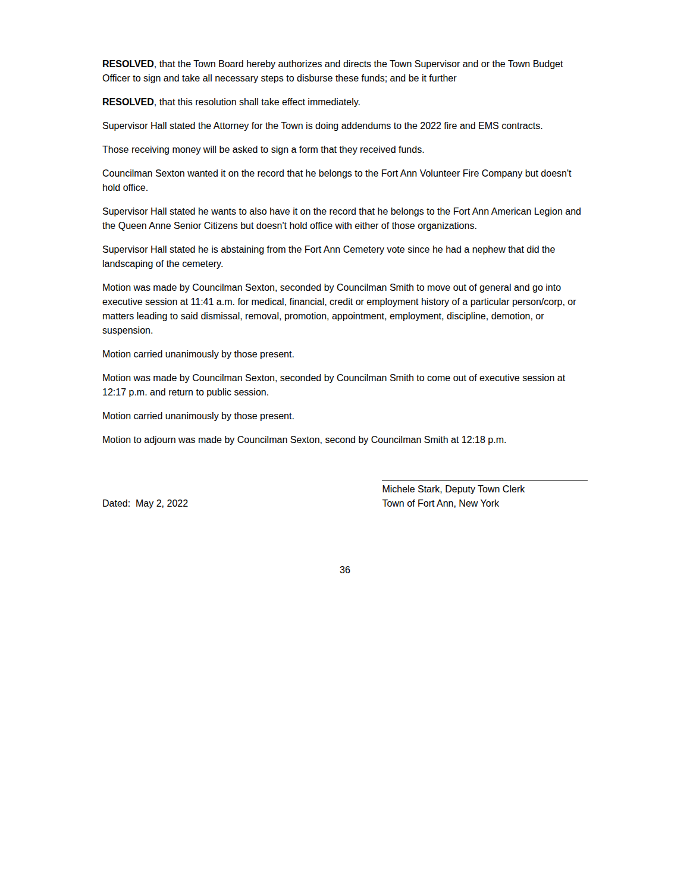RESOLVED, that the Town Board hereby authorizes and directs the Town Supervisor and or the Town Budget Officer to sign and take all necessary steps to disburse these funds; and be it further
RESOLVED, that this resolution shall take effect immediately.
Supervisor Hall stated the Attorney for the Town is doing addendums to the 2022 fire and EMS contracts.
Those receiving money will be asked to sign a form that they received funds.
Councilman Sexton wanted it on the record that he belongs to the Fort Ann Volunteer Fire Company but doesn't hold office.
Supervisor Hall stated he wants to also have it on the record that he belongs to the Fort Ann American Legion and the Queen Anne Senior Citizens but doesn't hold office with either of those organizations.
Supervisor Hall stated he is abstaining from the Fort Ann Cemetery vote since he had a nephew that did the landscaping of the cemetery.
Motion was made by Councilman Sexton, seconded by Councilman Smith to move out of general and go into executive session at 11:41 a.m. for medical, financial, credit or employment history of a particular person/corp, or matters leading to said dismissal, removal, promotion, appointment, employment, discipline, demotion, or suspension.
Motion carried unanimously by those present.
Motion was made by Councilman Sexton, seconded by Councilman Smith to come out of executive session at 12:17 p.m. and return to public session.
Motion carried unanimously by those present.
Motion to adjourn was made by Councilman Sexton, second by Councilman Smith at 12:18 p.m.
Dated: May 2, 2022
Michele Stark, Deputy Town Clerk
Town of Fort Ann, New York
36